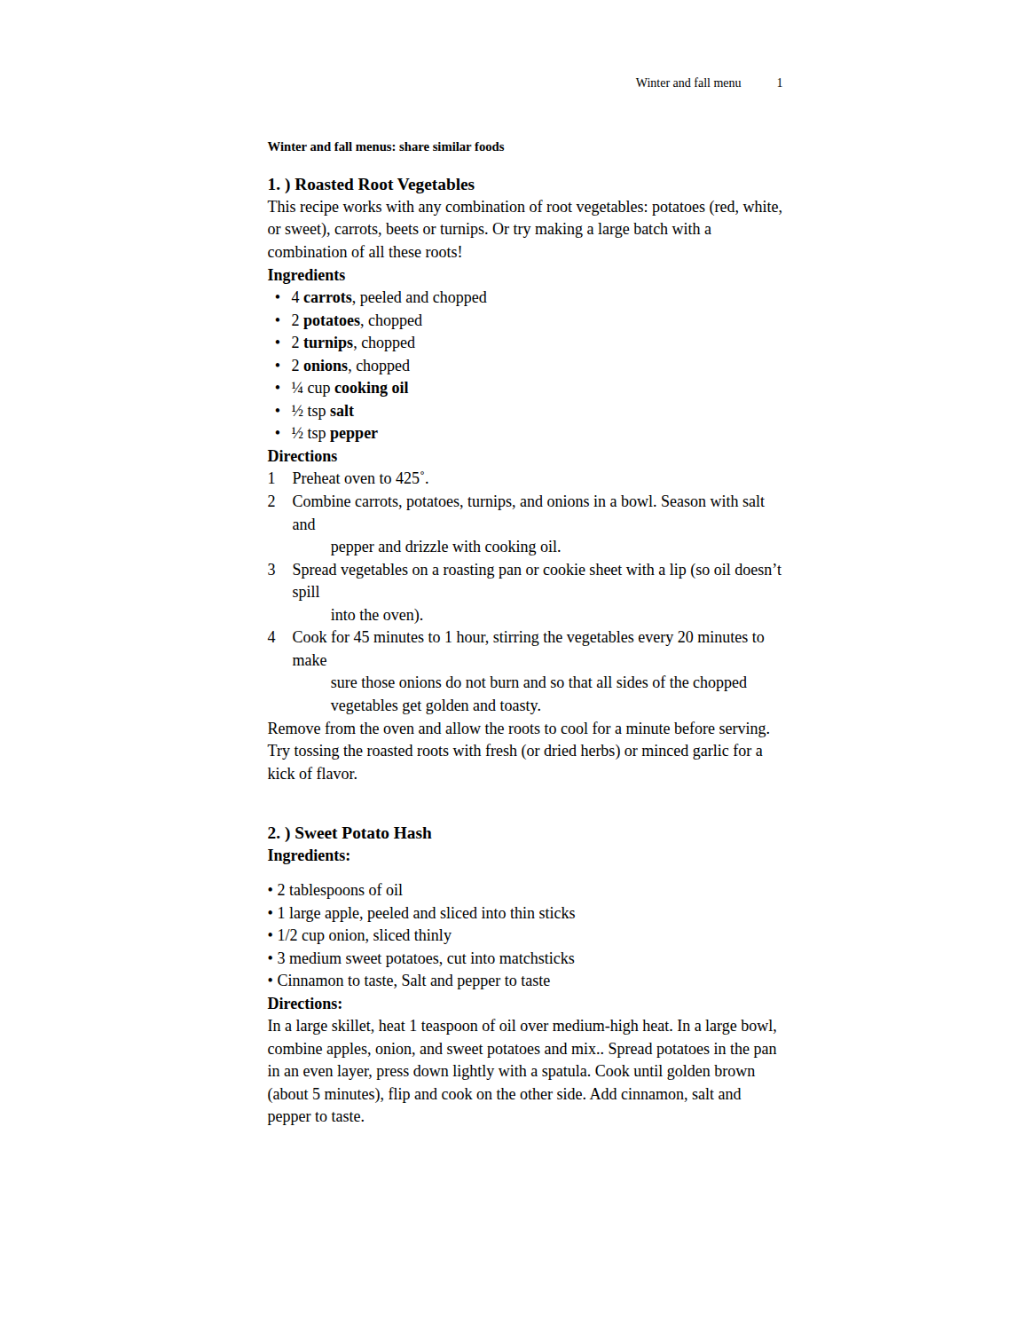Winter and fall menu 1
Winter and fall menus: share similar foods
1. ) Roasted Root Vegetables
This recipe works with any combination of root vegetables: potatoes (red, white, or sweet), carrots, beets or turnips. Or try making a large batch with a combination of all these roots!
Ingredients
4 carrots, peeled and chopped
2 potatoes, chopped
2 turnips, chopped
2 onions, chopped
¼ cup cooking oil
½ tsp salt
½ tsp pepper
Directions
Preheat oven to 425˚.
Combine carrots, potatoes, turnips, and onions in a bowl. Season with salt andpepper and drizzle with cooking oil.
Spread vegetables on a roasting pan or cookie sheet with a lip (so oil doesn’t spillinto the oven).
Cook for 45 minutes to 1 hour, stirring the vegetables every 20 minutes to makesure those onions do not burn and so that all sides of the chopped vegetables get golden and toasty.
Remove from the oven and allow the roots to cool for a minute before serving. Try tossing the roasted roots with fresh (or dried herbs) or minced garlic for a kick of flavor.
2. ) Sweet Potato Hash
Ingredients:
• 2 tablespoons of oil
• 1 large apple, peeled and sliced into thin sticks
• 1/2 cup onion, sliced thinly
• 3 medium sweet potatoes, cut into matchsticks
• Cinnamon to taste, Salt and pepper to taste
Directions:
In a large skillet, heat 1 teaspoon of oil over medium-high heat. In a large bowl, combine apples, onion, and sweet potatoes and mix.. Spread potatoes in the pan in an even layer, press down lightly with a spatula. Cook until golden brown (about 5 minutes), flip and cook on the other side. Add cinnamon, salt and pepper to taste.